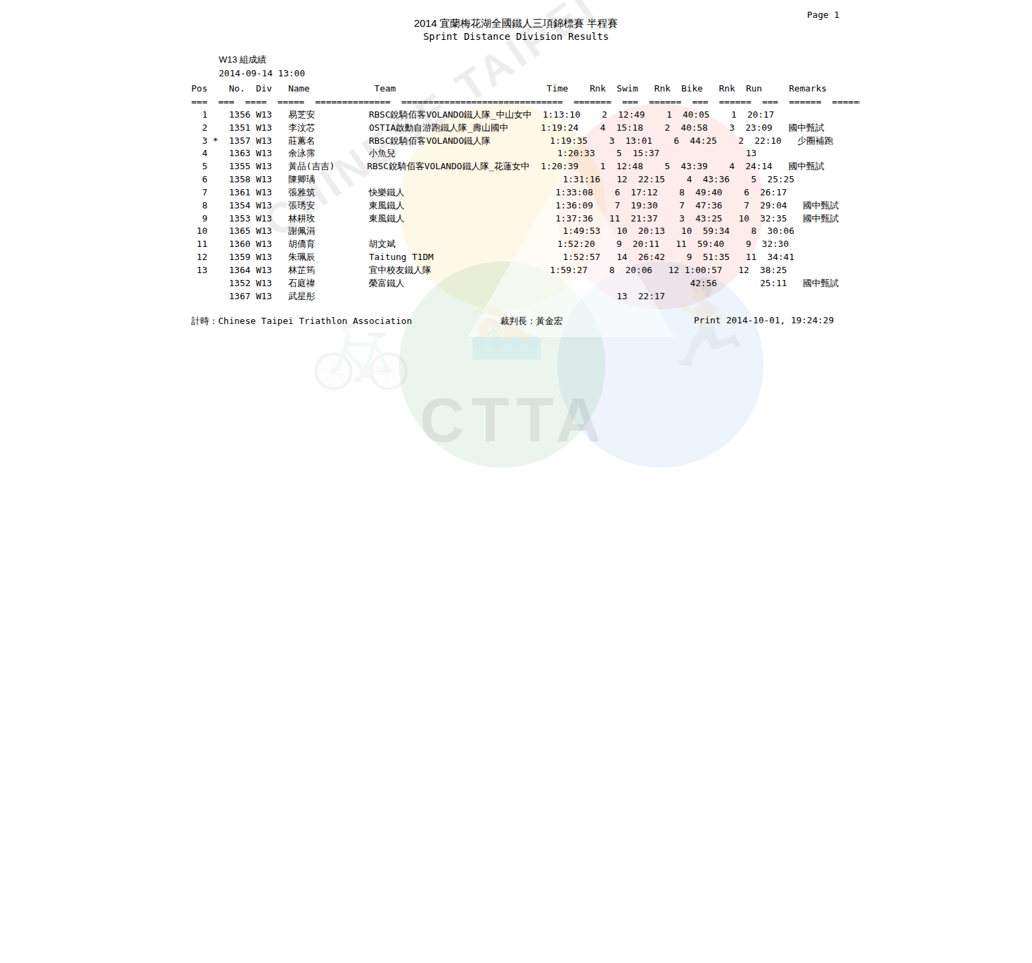Page 1
CHINESE TAIPEI TRIATHLON ASSOCIATION
CTTA
🚲
🏃
🏊
2014 宜蘭梅花湖全國鐵人三項錦標賽 半程賽
Sprint Distance Division Results
W13 組成績
2014-09-14 13:00
Pos    No.  Div   Name            Team                            Time    Rnk  Swim   Rnk  Bike   Rnk  Run     Remarks
===  ===  ====  =====  ==============  ==============================  =======  ===  ======  ===  ======  ===  ======  ========
  1    1356 W13   易芝安          RBSC銳騎佰客VOLANDO鐵人隊_中山女中  1:13:10    2  12:49    1  40:05    1  20:17
  2    1351 W13   李汶芯          OSTIA啟動自游跑鐵人隊_壽山國中      1:19:24    4  15:18    2  40:58    3  23:09   國中甄試
  3 *  1357 W13   莊蕙名          RBSC銳騎佰客VOLANDO鐵人隊           1:19:35    3  13:01    6  44:25    2  22:10   少圈補跑
  4    1363 W13   余泳霈          小魚兒                              1:20:33    5  15:37                13
  5    1355 W13   黃品(吉吉)      RBSC銳騎佰客VOLANDO鐵人隊_花蓮女中  1:20:39    1  12:48    5  43:39    4  24:14   國中甄試
  6    1358 W13   陳卿瑀                                              1:31:16   12  22:15    4  43:36    5  25:25
  7    1361 W13   張雅筑          快樂鐵人                            1:33:08    6  17:12    8  49:40    6  26:17
  8    1354 W13   張琇安          東風鐵人                            1:36:09    7  19:30    7  47:36    7  29:04   國中甄試
  9    1353 W13   林耕玫          東風鐵人                            1:37:36   11  21:37    3  43:25   10  32:35   國中甄試
 10    1365 W13   謝佩涓                                              1:49:53   10  20:13   10  59:34    8  30:06
 11    1360 W13   胡僑育          胡文斌                              1:52:20    9  20:11   11  59:40    9  32:30
 12    1359 W13   朱珮辰          Taitung T1DM                        1:52:57   14  26:42    9  51:35   11  34:41
 13    1364 W13   林芷筠          宜中校友鐵人隊                      1:59:27    8  20:06   12 1:00:57   12  38:25
       1352 W13   石庭禕          榮富鐵人                                                     42:56        25:11   國中甄試
       1367 W13   武星彤                                                        13  22:17
計時：Chinese Taipei Triathlon Association 裁判長：黃金宏 Print 2014-10-01, 19:24:29